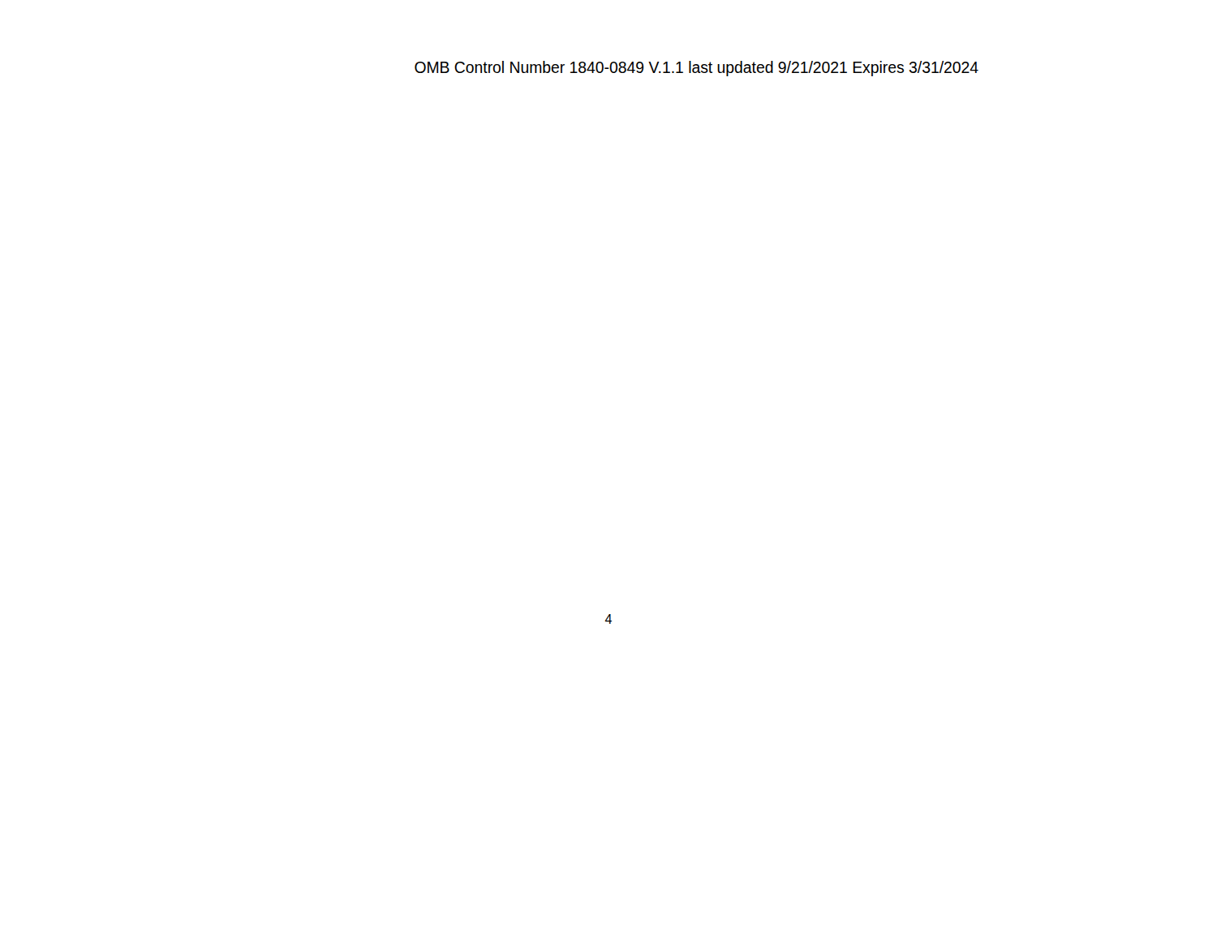OMB Control Number 1840-0849 V.1.1 last updated 9/21/2021 Expires 3/31/2024
4